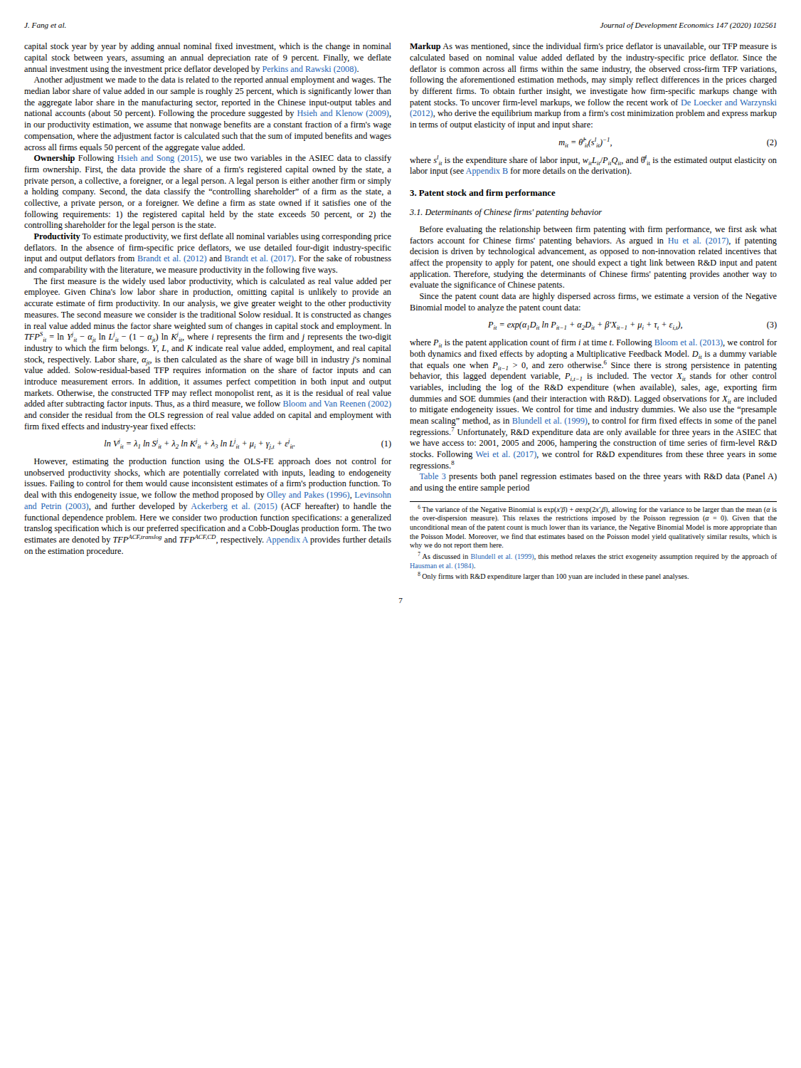J. Fang et al.
Journal of Development Economics 147 (2020) 102561
capital stock year by year by adding annual nominal fixed investment, which is the change in nominal capital stock between years, assuming an annual depreciation rate of 9 percent. Finally, we deflate annual investment using the investment price deflator developed by Perkins and Rawski (2008).
Another adjustment we made to the data is related to the reported annual employment and wages. The median labor share of value added in our sample is roughly 25 percent, which is significantly lower than the aggregate labor share in the manufacturing sector, reported in the Chinese input-output tables and national accounts (about 50 percent). Following the procedure suggested by Hsieh and Klenow (2009), in our productivity estimation, we assume that nonwage benefits are a constant fraction of a firm's wage compensation, where the adjustment factor is calculated such that the sum of imputed benefits and wages across all firms equals 50 percent of the aggregate value added.
Ownership Following Hsieh and Song (2015), we use two variables in the ASIEC data to classify firm ownership. First, the data provide the share of a firm's registered capital owned by the state, a private person, a collective, a foreigner, or a legal person. A legal person is either another firm or simply a holding company. Second, the data classify the “controlling shareholder” of a firm as the state, a collective, a private person, or a foreigner. We define a firm as state owned if it satisfies one of the following requirements: 1) the registered capital held by the state exceeds 50 percent, or 2) the controlling shareholder for the legal person is the state.
Productivity To estimate productivity, we first deflate all nominal variables using corresponding price deflators. In the absence of firm-specific price deflators, we use detailed four-digit industry-specific input and output deflators from Brandt et al. (2012) and Brandt et al. (2017). For the sake of robustness and comparability with the literature, we measure productivity in the following five ways.
The first measure is the widely used labor productivity, which is calculated as real value added per employee. Given China's low labor share in production, omitting capital is unlikely to provide an accurate estimate of firm productivity. In our analysis, we give greater weight to the other productivity measures. The second measure we consider is the traditional Solow residual. It is constructed as changes in real value added minus the factor share weighted sum of changes in capital stock and employment. ln TFPSit = ln Yjit − αjt ln Ljit − (1 − αjt) ln Kjit, where i represents the firm and j represents the two-digit industry to which the firm belongs. Y, L, and K indicate real value added, employment, and real capital stock, respectively. Labor share, αjt, is then calculated as the share of wage bill in industry j's nominal value added. Solow-residual-based TFP requires information on the share of factor inputs and can introduce measurement errors. In addition, it assumes perfect competition in both input and output markets. Otherwise, the constructed TFP may reflect monopolist rent, as it is the residual of real value added after subtracting factor inputs. Thus, as a third measure, we follow Bloom and Van Reenen (2002) and consider the residual from the OLS regression of real value added on capital and employment with firm fixed effects and industry-year fixed effects:
ln Vjit = λ 1 ln Sjit + λ 2 ln Kjit + λ 3 ln Ljit + μi + γj,t + εjit.
(1)
However, estimating the production function using the OLS-FE approach does not control for unobserved productivity shocks, which are potentially correlated with inputs, leading to endogeneity issues. Failing to control for them would cause inconsistent estimates of a firm's production function. To deal with this endogeneity issue, we follow the method proposed by Olley and Pakes (1996), Levinsohn and Petrin (2003), and further developed by Ackerberg et al. (2015) (ACF hereafter) to handle the functional dependence problem. Here we consider two production function specifications: a generalized translog specification which is our preferred specification and a Cobb-Douglas production form. The two estimates are denoted by TFPACF,translog and TFPACF,CD, respectively. Appendix A provides further details on the estimation procedure.
Markup As was mentioned, since the individual firm's price deflator is unavailable, our TFP measure is calculated based on nominal value added deflated by the industry-specific price deflator. Since the deflator is common across all firms within the same industry, the observed cross-firm TFP variations, following the aforementioned estimation methods, may simply reflect differences in the prices charged by different firms. To obtain further insight, we investigate how firm-specific markups change with patent stocks. To uncover firm-level markups, we follow the recent work of De Loecker and Warzynski (2012), who derive the equilibrium markup from a firm's cost minimization problem and express markup in terms of output elasticity of input and input share:
mit = θ̂lit(slit)−1,
(2)
where slit is the expenditure share of labor input, wit Lit/Pit Qit, and θ̂lit is the estimated output elasticity on labor input (see Appendix B for more details on the derivation).
3. Patent stock and firm performance
3.1. Determinants of Chinese firms' patenting behavior
Before evaluating the relationship between firm patenting with firm performance, we first ask what factors account for Chinese firms' patenting behaviors. As argued in Hu et al. (2017), if patenting decision is driven by technological advancement, as opposed to non-innovation related incentives that affect the propensity to apply for patent, one should expect a tight link between R&D input and patent application. Therefore, studying the determinants of Chinese firms' patenting provides another way to evaluate the significance of Chinese patents.
Since the patent count data are highly dispersed across firms, we estimate a version of the Negative Binomial model to analyze the patent count data:
Pit = exp(α 1 Dit ln Pit−1 + α 2 Dit + β′Xit−1 + μi + τt + εi,t),
(3)
where Pit is the patent application count of firm i at time t. Following Bloom et al. (2013), we control for both dynamics and fixed effects by adopting a Multiplicative Feedback Model. Dit is a dummy variable that equals one when Pit−1 > 0, and zero otherwise.6 Since there is strong persistence in patenting behavior, this lagged dependent variable, Pi,t−1 is included. The vector Xit stands for other control variables, including the log of the R&D expenditure (when available), sales, age, exporting firm dummies and SOE dummies (and their interaction with R&D). Lagged observations for Xit are included to mitigate endogeneity issues. We control for time and industry dummies. We also use the “presample mean scaling” method, as in Blundell et al. (1999), to control for firm fixed effects in some of the panel regressions.7 Unfortunately, R&D expenditure data are only available for three years in the ASIEC that we have access to: 2001, 2005 and 2006, hampering the construction of time series of firm-level R&D stocks. Following Wei et al. (2017), we control for R&D expenditures from these three years in some regressions.8
Table 3 presents both panel regression estimates based on the three years with R&D data (Panel A) and using the entire sample period
6 The variance of the Negative Binomial is exp(x′β) + αexp(2x′iβ), allowing for the variance to be larger than the mean (α is the over-dispersion measure). This relaxes the restrictions imposed by the Poisson regression (α = 0). Given that the unconditional mean of the patent count is much lower than its variance, the Negative Binomial Model is more appropriate than the Poisson Model. Moreover, we find that estimates based on the Poisson model yield qualitatively similar results, which is why we do not report them here.
7 As discussed in Blundell et al. (1999), this method relaxes the strict exogeneity assumption required by the approach of Hausman et al. (1984).
8 Only firms with R&D expenditure larger than 100 yuan are included in these panel analyses.
7